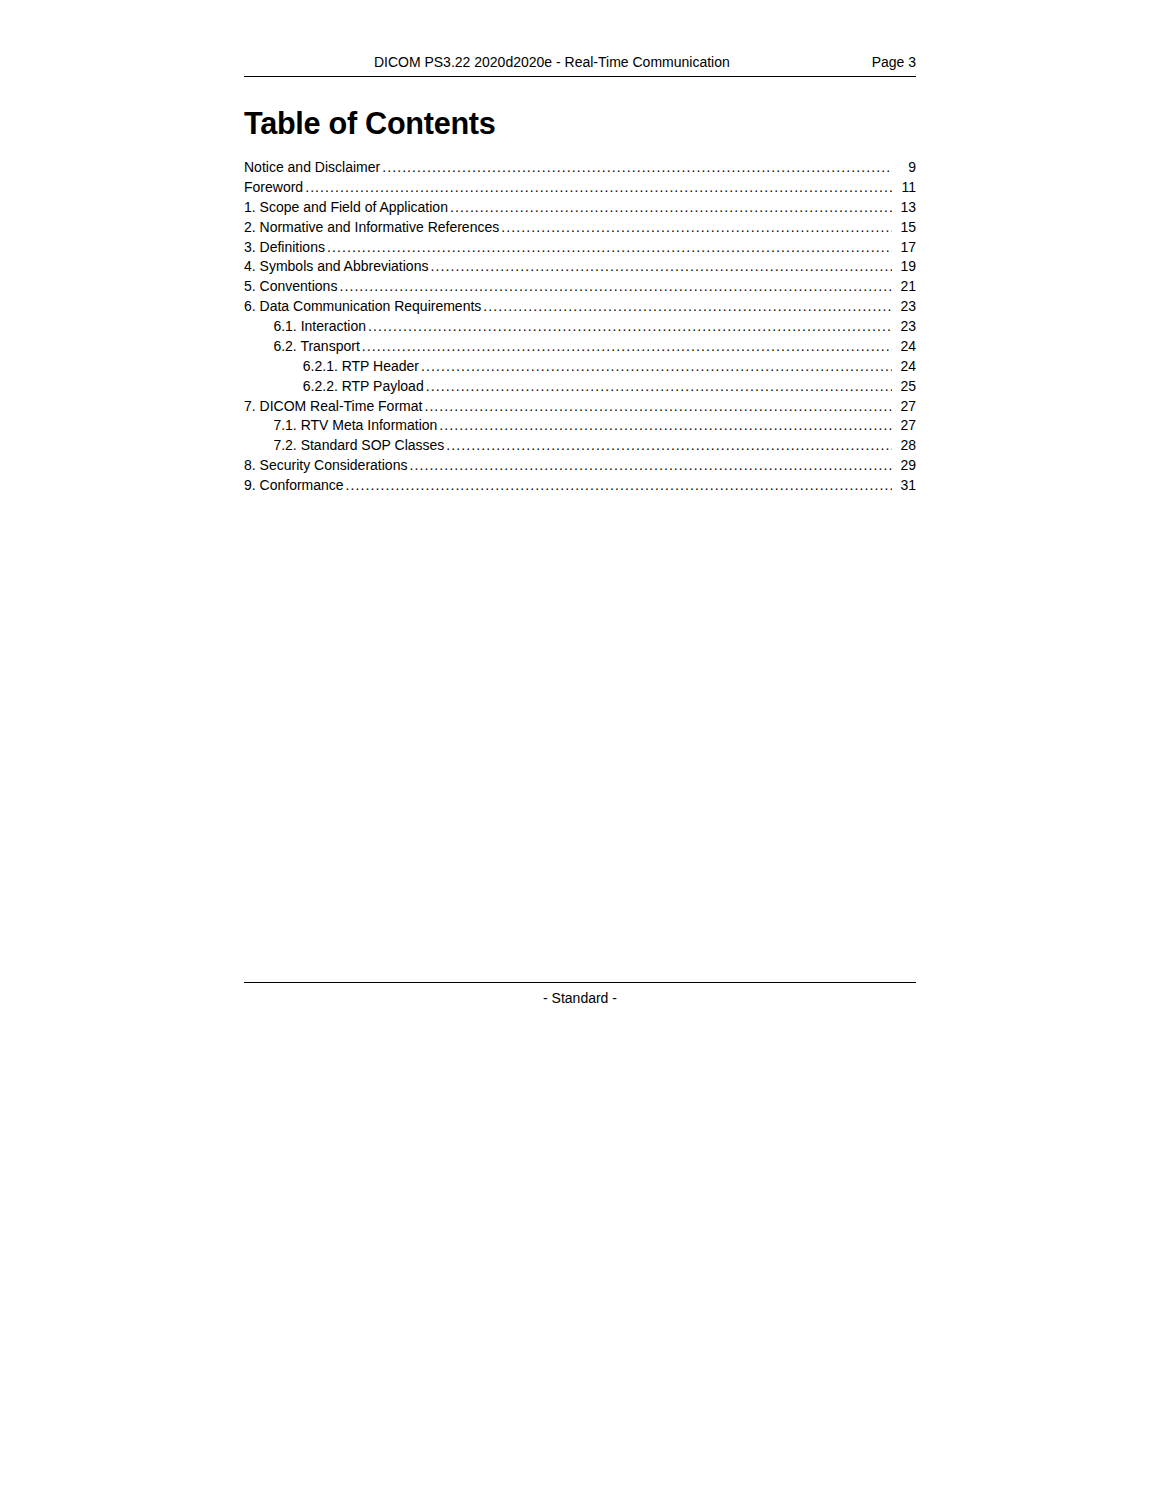DICOM PS3.22 2020d2020e - Real-Time Communication
Page 3
Table of Contents
Notice and Disclaimer ........................................................................................................................................... 9
Foreword ......................................................................................................................................................... 11
1. Scope and Field of Application ................................................................................................................. 13
2. Normative and Informative References ..................................................................................................... 15
3. Definitions ................................................................................................................................................... 17
4. Symbols and Abbreviations ......................................................................................................................... 19
5. Conventions ............................................................................................................................................... 21
6. Data Communication Requirements ......................................................................................................... 23
6.1. Interaction ....................................................................................................................................... 23
6.2. Transport ......................................................................................................................................... 24
6.2.1. RTP Header ......................................................................................................................... 24
6.2.2. RTP Payload ....................................................................................................................... 25
7. DICOM Real-Time Format ........................................................................................................................... 27
7.1. RTV Meta Information ....................................................................................................................... 27
7.2. Standard SOP Classes ................................................................................................................. 28
8. Security Considerations ................................................................................................................................. 29
9. Conformance ............................................................................................................................................. 31
- Standard -